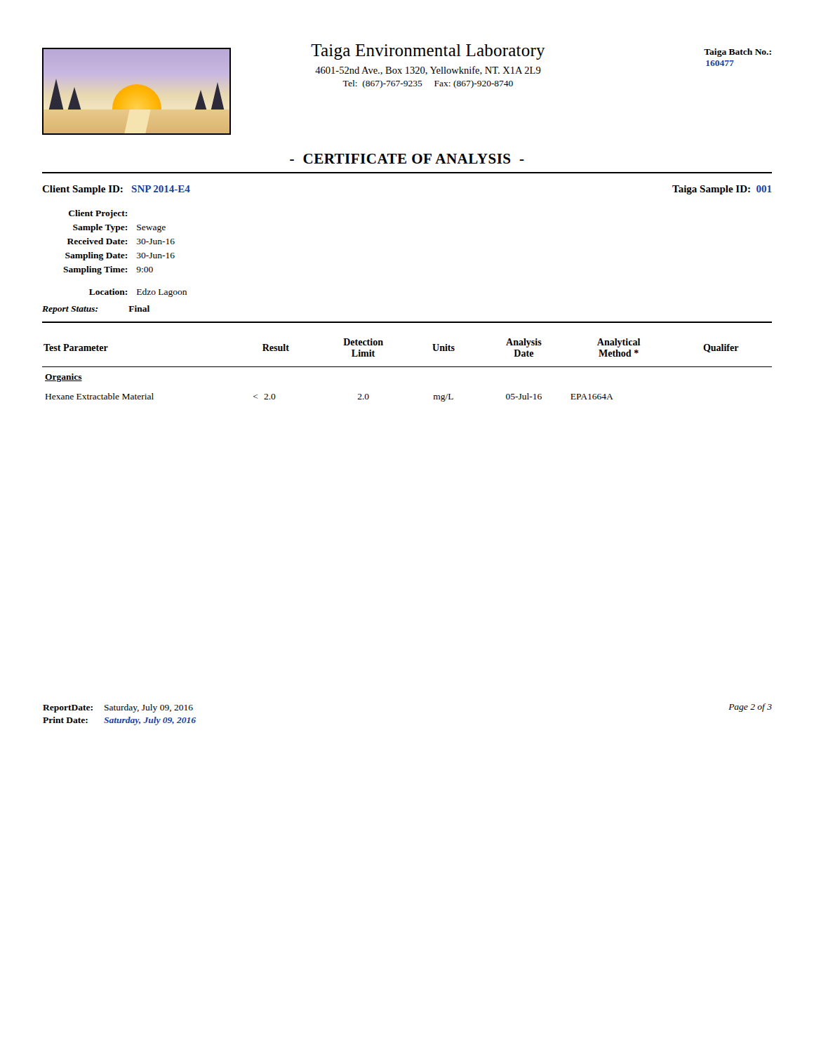Taiga Environmental Laboratory
4601-52nd Ave., Box 1320, Yellowknife, NT. X1A 2L9
Tel: (867)-767-9235 Fax: (867)-920-8740
Taiga Batch No.:
160477
- CERTIFICATE OF ANALYSIS -
Client Sample ID: SNP 2014-E4
Taiga Sample ID: 001
| Client Project: | |
| Sample Type: | Sewage |
| Received Date: | 30-Jun-16 |
| Sampling Date: | 30-Jun-16 |
| Sampling Time: | 9:00 |
| Location: | Edzo Lagoon |
Report Status: Final
| Test Parameter | Result | Detection Limit | Units | Analysis Date | Analytical Method * | Qualifer |
| --- | --- | --- | --- | --- | --- | --- |
| Organics |
| Hexane Extractable Material | < | 2.0 | 2.0 | mg/L | 05-Jul-16 | EPA1664A | |
Page 2 of 3
| ReportDate: | Saturday, July 09, 2016 |
| Print Date: | Saturday, July 09, 2016 |